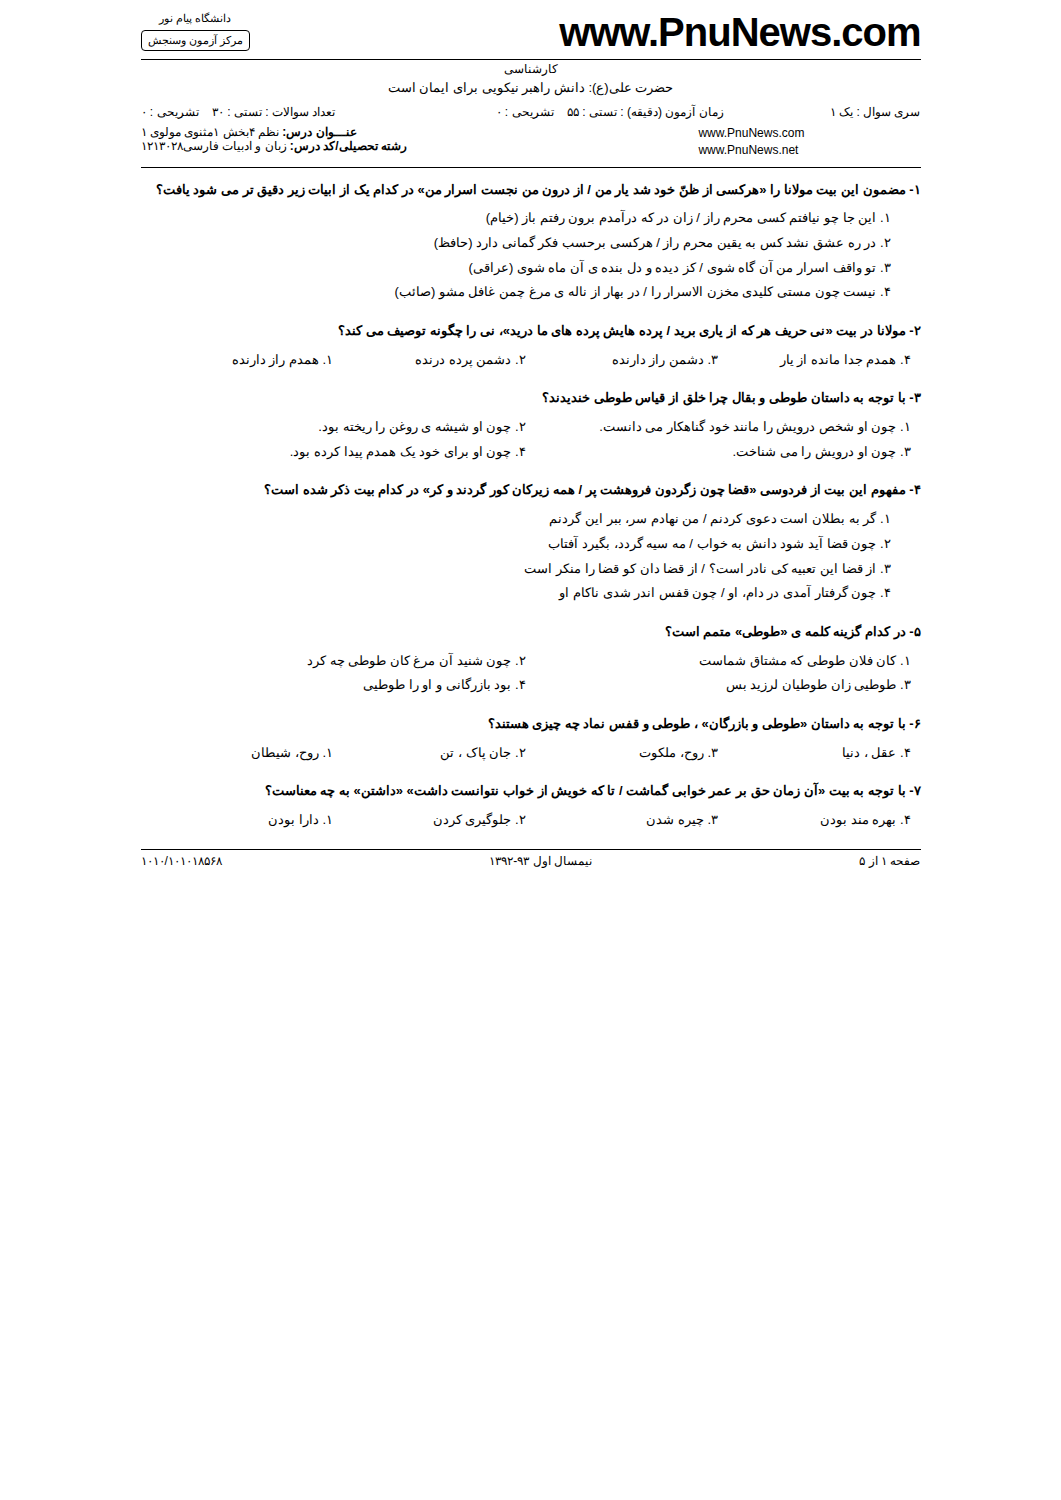www.PnuNews.com
دانشگاه پیام نور مرکز آزمون وسنجش
کارشناسی
حضرت علی(ع): دانش راهبر نیکویی برای ایمان است
| سری سوال : یک ۱ | زمان آزمون (دقیقه) : تستی : ۵۵ تشریحی : ۰ | تعداد سوالات : تستی : ۳۰ تشریحی : ۰ |
| www.PnuNews.com www.PnuNews.net | عنـــوان درس: نظم ۴بخش ۱مثنوی مولوی ۱ رشته تحصیلی/کد درس: زبان و ادبیات فارسی۱۲۱۳۰۲۸ |
۱- مضمون این بیت مولانا را «هرکسی از ظنّ خود شد یار من / از درون من نجست اسرار من» در کدام یک از ابیات زیر دقیق تر می شود یافت؟
۱. این جا چو نیافتم کسی محرم راز / زان در که درآمدم برون رفتم باز (خیام)
۲. در ره عشق نشد کس به یقین محرم راز / هرکسی برحسب فکر گمانی دارد (حافظ)
۳. تو واقف اسرار من آن گاه شوی / کز دیده و دل بنده ی آن ماه شوی (عراقی)
۴. نیست چون مستی کلیدی مخزن الاسرار را / در بهار از ناله ی مرغ چمن غافل مشو (صائب)
۲- مولانا در بیت «نی حریف هر که از یاری برید / پرده هایش پرده های ما درید»، نی را چگونه توصیف می کند؟
۴. همدم جدا مانده از یار
۳. دشمن راز دارنده
۲. دشمن پرده درنده
۱. همدم راز دارنده
۳- با توجه به داستان طوطی و بقال چرا خلق از قیاس طوطی خندیدند؟
۱. چون او شخص درویش را مانند خود گناهکار می دانست.
۲. چون او شیشه ی روغن را ریخته بود.
۳. چون او درویش را می شناخت.
۴. چون او برای خود یک همدم پیدا کرده بود.
۴- مفهوم این بیت از فردوسی «قضا چون زگردون فروهشت پر / همه زیرکان کور گردند و کر» در کدام بیت ذکر شده است؟
۱. گر به بطلان است دعوی کردنم / من نهادم سر، ببر این گردنم
۲. چون قضا آید شود دانش به خواب / مه سیه گردد، بگیرد آفتاب
۳. از قضا این تعبیه کی نادر است؟ / از قضا دان کو قضا را منکر است
۴. چون گرفتار آمدی در دام، او / چون قفس اندر شدی ناکام او
۵- در کدام گزینه کلمه ی «طوطی» متمم است؟
۱. کان فلان طوطی که مشتاق شماست
۲. چون شنید آن مرغ کان طوطی چه کرد
۳. طوطیی زان طوطیان لرزید بس
۴. بود بازرگانی و او را طوطیی
۶- با توجه به داستان «طوطی و بازرگان» ، طوطی و قفس نماد چه چیزی هستند؟
۴. عقل ، دنیا
۳. روح، ملکوت
۲. جان پاک ، تن
۱. روح، شیطان
۷- با توجه به بیت «آن زمان حق بر عمر خوابی گماشت / تا که خویش از خواب نتوانست داشت» «داشتن» به چه معناست؟
۴. بهره مند بودن
۳. چیره شدن
۲. جلوگیری کردن
۱. دارا بودن
صفحه ۱ از ۵
نیمسال اول ۹۳-۱۳۹۲
۱۰۱۰/۱۰۱۰۱۸۵۶۸